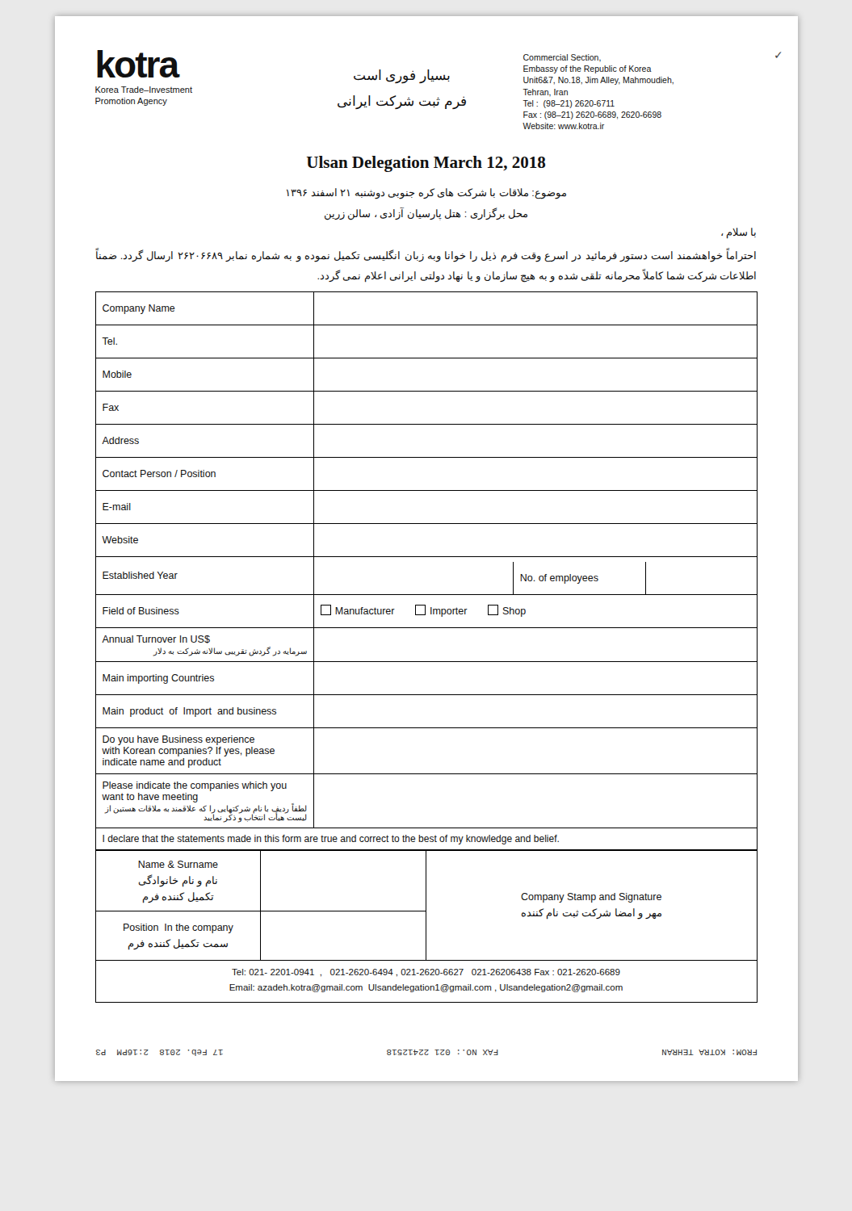✓
kotra
Korea Trade–Investment
Promotion Agency
بسیار فوری است
فرم ثبت شرکت ایرانی
Commercial Section,
Embassy of the Republic of Korea
Unit6&7, No.18, Jim Alley, Mahmoudieh,
Tehran, Iran
Tel : (98–21) 2620-6711
Fax : (98–21) 2620-6689, 2620-6698
Website: www.kotra.ir
Ulsan Delegation March 12, 2018
موضوع: ملاقات با شرکت های کره جنوبی دوشنبه ۲۱ اسفند ۱۳۹۶
محل برگزاری : هتل پارسیان آزادی ، سالن زرین
با سلام ،
احتراماً خواهشمند است دستور فرمائید در اسرع وقت فرم ذیل را خوانا وبه زبان انگلیسی تکمیل نموده و به شماره نمابر ۲۶۲۰۶۶۸۹ ارسال گردد. ضمناً اطلاعات شرکت شما کاملاً محرمانه تلقی شده و به هیچ سازمان و یا نهاد دولتی ایرانی اعلام نمی گردد.
| Company Name | |
| Tel. | |
| Mobile | |
| Fax | |
| Address | |
| Contact Person / Position | |
| E-mail | |
| Website | |
| Established Year | / / No. of employees / / |
| Field of Business | Manufacturer Importer Shop |
| Annual Turnover In US$ سرمایه در گردش تقریبی سالانه شرکت به دلار | |
| Main importing Countries | |
| Main product of Import and business | |
| Do you have Business experience with Korean companies? If yes, please indicate name and product | |
| Please indicate the companies which you want to have meeting لطفاً ردیف با نام شرکتهایی را که علاقمند به ملاقات هستین از لیست هیأت انتخاب و ذکر نمایید | |
I declare that the statements made in this form are true and correct to the best of my knowledge and belief.
| Name & Surname نام و نام خانوادگی تکمیل کننده فرم | | Company Stamp and Signature مهر و امضا شرکت ثبت نام کننده |
| Position In the company سمت تکمیل کننده فرم | |
Tel: 021- 2201-0941 , 021-2620-6494 , 021-2620-6627 021-26206438 Fax : 021-2620-6689
Email: azadeh.kotra@gmail.com Ulsandelegation1@gmail.com , Ulsandelegation2@gmail.com
FROM: KOTRA TEHRAN FAX NO.: 021 22412518 17 Feb. 2018 2:16PM P3